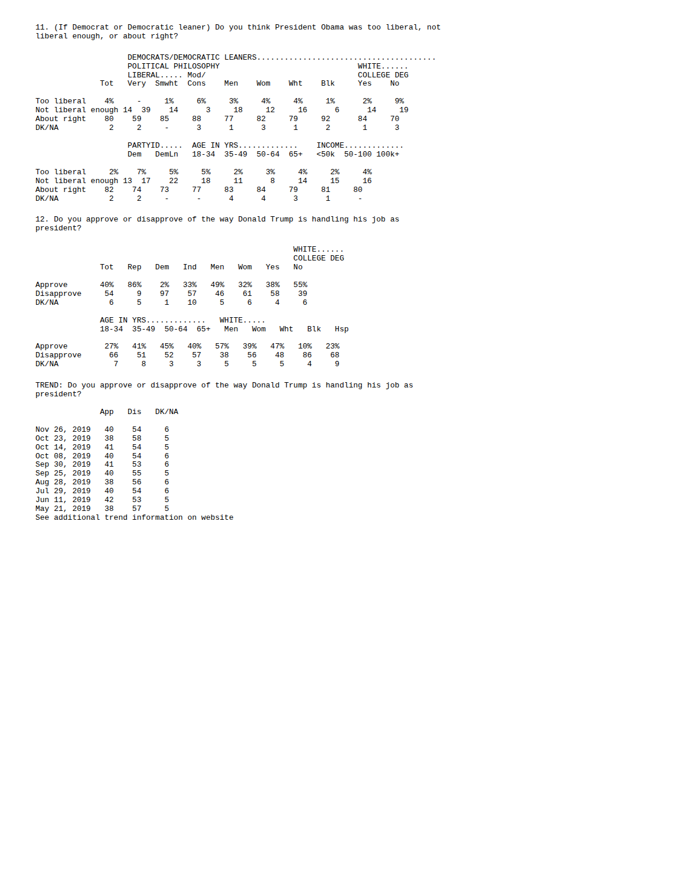11. (If Democrat or Democratic leaner) Do you think President Obama was too liberal, not
liberal enough, or about right?
                    DEMOCRATS/DEMOCRATIC LEANERS.......................................
                    POLITICAL PHILOSOPHY                              WHITE......
                    LIBERAL..... Mod/                                 COLLEGE DEG
              Tot   Very  Smwht  Cons    Men    Wom    Wht    Blk     Yes    No

Too liberal    4%     -     1%     6%     3%     4%     4%     1%      2%     9%
Not liberal enough 14  39    14      3     18     12     16      6      14     19
About right    80    59    85     88     77     82     79     92      84     70
DK/NA           2     2     -      3      1      3      1      2       1      3

                    PARTYID.....  AGE IN YRS.............    INCOME.............
                    Dem   DemLn   18-34  35-49  50-64  65+   <50k  50-100 100k+

Too liberal     2%    7%     5%     5%     2%     3%     4%     2%     4%
Not liberal enough 13  17    22     18     11      8     14     15     16
About right    82    74    73     77     83     84     79     81     80
DK/NA           2     2     -      -      4      4      3      1      -
12. Do you approve or disapprove of the way Donald Trump is handling his job as
president?
                                                        WHITE......
                                                        COLLEGE DEG
              Tot   Rep   Dem   Ind   Men   Wom   Yes   No

Approve       40%   86%    2%   33%   49%   32%   38%   55%
Disapprove     54     9    97    57    46    61    58    39
DK/NA           6     5     1    10     5     6     4     6

              AGE IN YRS.............   WHITE.....
              18-34  35-49  50-64  65+   Men   Wom   Wht   Blk   Hsp

Approve        27%   41%   45%   40%   57%   39%   47%   10%   23%
Disapprove      66    51    52    57    38    56    48    86    68
DK/NA            7     8     3     3     5     5     5     4     9
TREND: Do you approve or disapprove of the way Donald Trump is handling his job as
president?

              App   Dis   DK/NA

Nov 26, 2019   40    54     6
Oct 23, 2019   38    58     5
Oct 14, 2019   41    54     5
Oct 08, 2019   40    54     6
Sep 30, 2019   41    53     6
Sep 25, 2019   40    55     5
Aug 28, 2019   38    56     6
Jul 29, 2019   40    54     6
Jun 11, 2019   42    53     5
May 21, 2019   38    57     5
See additional trend information on website